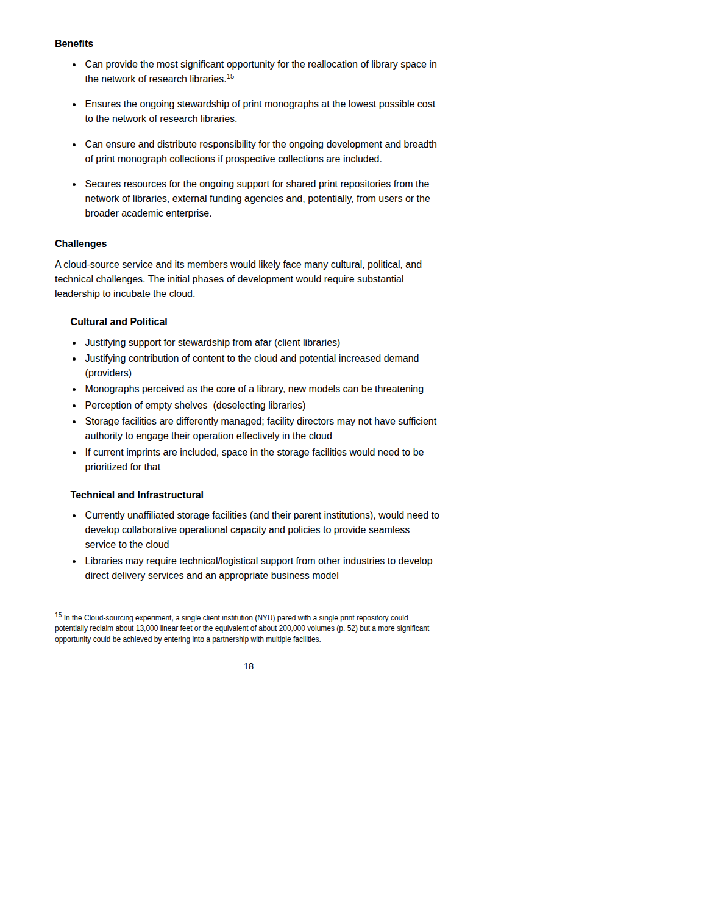Benefits
Can provide the most significant opportunity for the reallocation of library space in the network of research libraries.15
Ensures the ongoing stewardship of print monographs at the lowest possible cost to the network of research libraries.
Can ensure and distribute responsibility for the ongoing development and breadth of print monograph collections if prospective collections are included.
Secures resources for the ongoing support for shared print repositories from the network of libraries, external funding agencies and, potentially, from users or the broader academic enterprise.
Challenges
A cloud-source service and its members would likely face many cultural, political, and technical challenges. The initial phases of development would require substantial leadership to incubate the cloud.
Cultural and Political
Justifying support for stewardship from afar (client libraries)
Justifying contribution of content to the cloud and potential increased demand (providers)
Monographs perceived as the core of a library, new models can be threatening
Perception of empty shelves (deselecting libraries)
Storage facilities are differently managed; facility directors may not have sufficient authority to engage their operation effectively in the cloud
If current imprints are included, space in the storage facilities would need to be prioritized for that
Technical and Infrastructural
Currently unaffiliated storage facilities (and their parent institutions), would need to develop collaborative operational capacity and policies to provide seamless service to the cloud
Libraries may require technical/logistical support from other industries to develop direct delivery services and an appropriate business model
15 In the Cloud-sourcing experiment, a single client institution (NYU) pared with a single print repository could potentially reclaim about 13,000 linear feet or the equivalent of about 200,000 volumes (p. 52) but a more significant opportunity could be achieved by entering into a partnership with multiple facilities.
18